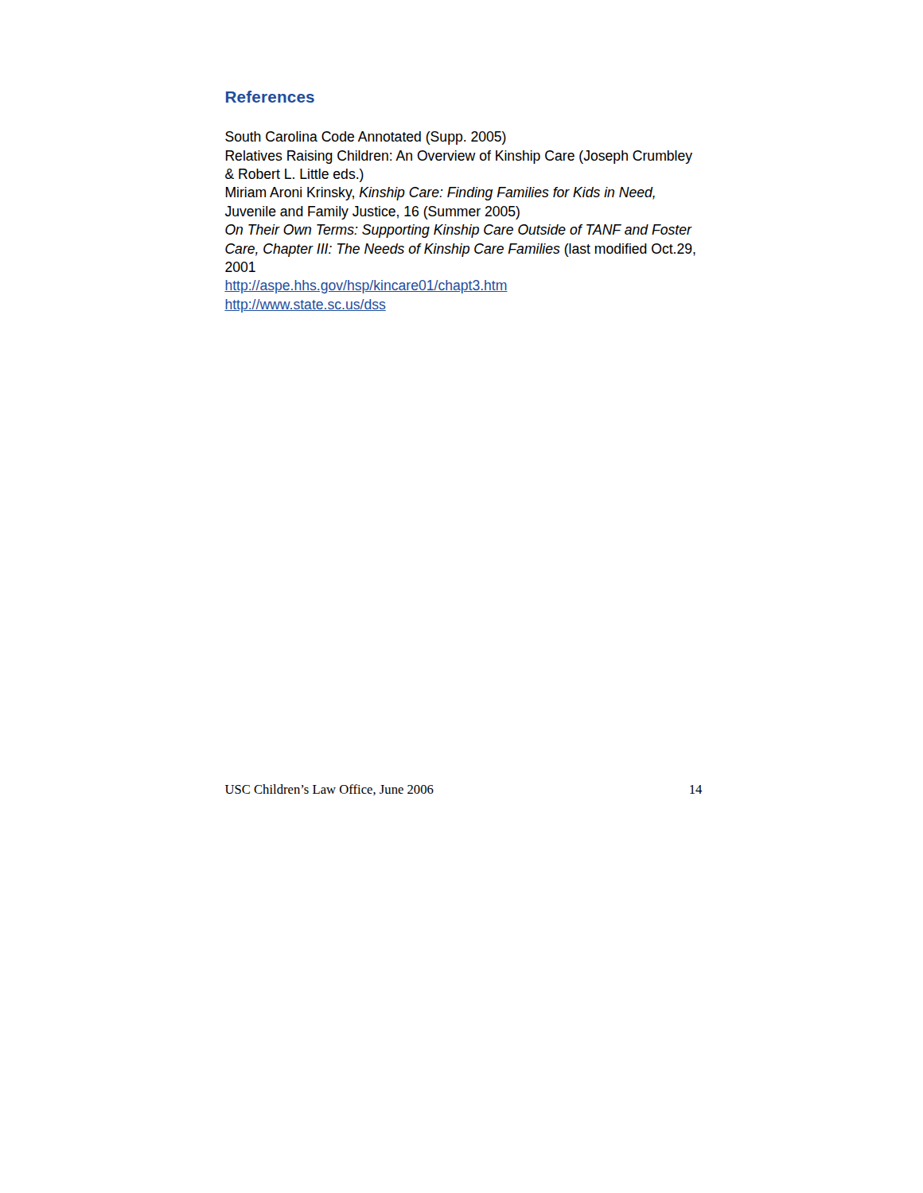References
South Carolina Code Annotated (Supp. 2005)
Relatives Raising Children: An Overview of Kinship Care (Joseph Crumbley & Robert L. Little eds.)
Miriam Aroni Krinsky, Kinship Care: Finding Families for Kids in Need, Juvenile and Family Justice, 16 (Summer 2005)
On Their Own Terms: Supporting Kinship Care Outside of TANF and Foster Care, Chapter III: The Needs of Kinship Care Families (last modified Oct.29, 2001
http://aspe.hhs.gov/hsp/kincare01/chapt3.htm
http://www.state.sc.us/dss
USC Children’s Law Office, June 2006 14